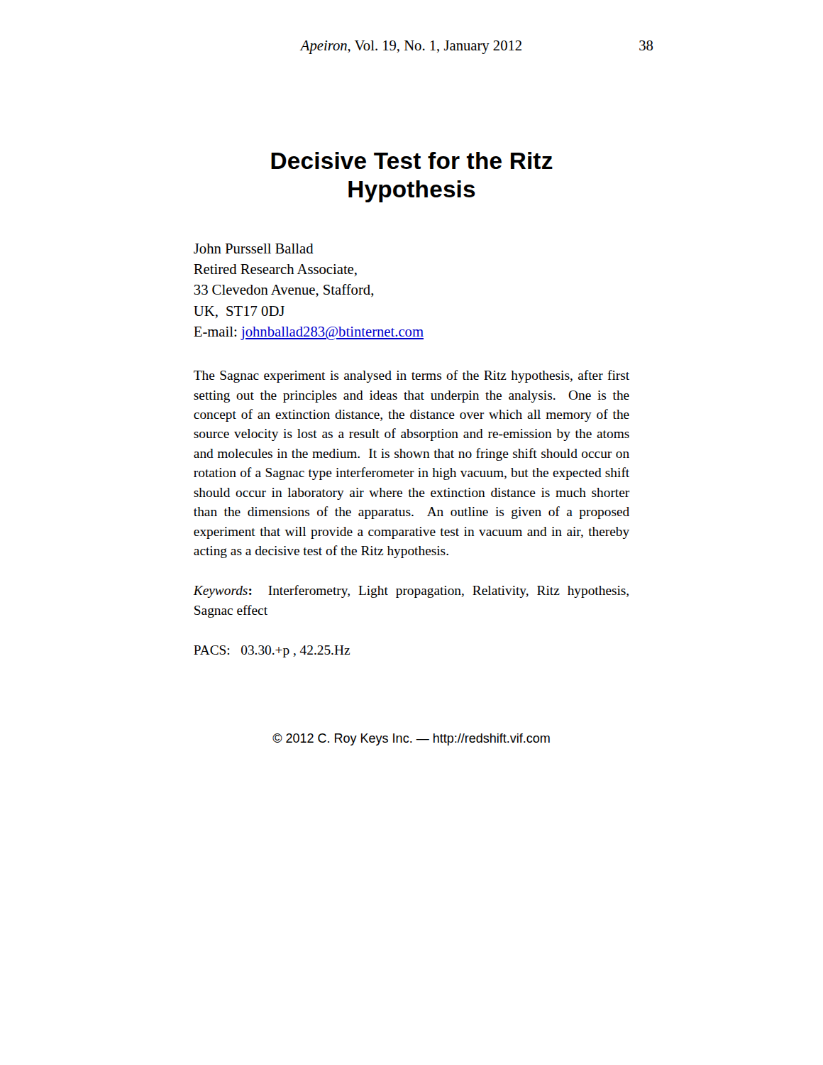Apeiron, Vol. 19, No. 1, January 2012
38
Decisive Test for the Ritz
Hypothesis
John Purssell Ballad
Retired Research Associate,
33 Clevedon Avenue, Stafford,
UK, ST17 0DJ
E-mail: johnballad283@btinternet.com
The Sagnac experiment is analysed in terms of the Ritz hypothesis, after first setting out the principles and ideas that underpin the analysis. One is the concept of an extinction distance, the distance over which all memory of the source velocity is lost as a result of absorption and re-emission by the atoms and molecules in the medium. It is shown that no fringe shift should occur on rotation of a Sagnac type interferometer in high vacuum, but the expected shift should occur in laboratory air where the extinction distance is much shorter than the dimensions of the apparatus. An outline is given of a proposed experiment that will provide a comparative test in vacuum and in air, thereby acting as a decisive test of the Ritz hypothesis.
Keywords: Interferometry, Light propagation, Relativity, Ritz hypothesis, Sagnac effect
PACS: 03.30.+p , 42.25.Hz
© 2012 C. Roy Keys Inc. — http://redshift.vif.com